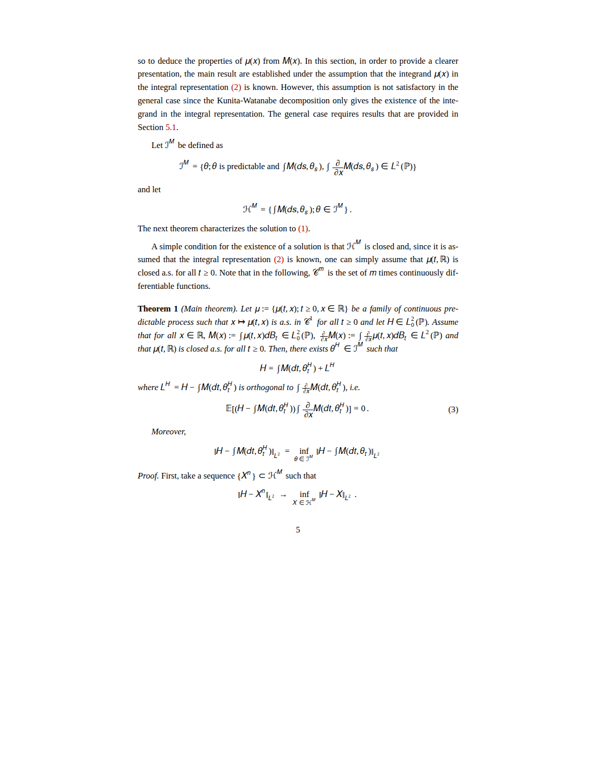so to deduce the properties of μ(x) from M(x). In this section, in order to provide a clearer presentation, the main result are established under the assumption that the integrand μ(x) in the integral representation (2) is known. However, this assumption is not satisfactory in the general case since the Kunita-Watanabe decomposition only gives the existence of the integrand in the integral representation. The general case requires results that are provided in Section 5.1.
Let ℐM be defined as
ℐM = { θ;θ is predictable and ∫M(ds,θs) , ∫∂∂x M(ds,θs) ∈ L2(ℙ) }
and let
ℋM = { ∫M(ds,θs) ; θ∈ℐM } .
The next theorem characterizes the solution to (1).
A simple condition for the existence of a solution is that ℋM is closed and, since it is assumed that the integral representation (2) is known, one can simply assume that μ(t,ℝ) is closed a.s. for all t≥0. Note that in the following, 𝒞m is the set of m times continuously differentiable functions.
Theorem 1 (Main theorem). Let μ:={μ(t,x);t≥0,x∈ℝ} be a family of continuous predictable process such that x↦μ(t,x) is a.s. in 𝒞1 for all t≥0 and let H∈L02(ℙ). Assume that for all x∈ℝ, M(x):=∫μ(t,x)dBt∈L02(ℙ), ∂∂xM(x):=∫∂∂xμ(t,x)dBt∈L2(ℙ) and that μ(t,ℝ) is closed a.s. for all t≥0. Then, there exists θH∈ℐM such that
H=∫M(dt,θtH)+LH
where LH=H−∫M(dt,θtH) is orthogonal to ∫∂∂xM(dt,θtH), i.e.
𝔼 [ ( H−∫M(dt,θtH) ) ∫∂∂xM(dt,θtH) ] =0. (3)
Moreover,
‖ H−∫M(dt,θtH) ‖ L2 = inf θ∈ℐM ‖ H−∫M(dt,θt) ‖ L2
Proof. First, take a sequence {Xn}⊂ℋM such that
‖H−Xn‖ L2 → inf X∈ℋM ‖H−X‖ L2 .
5